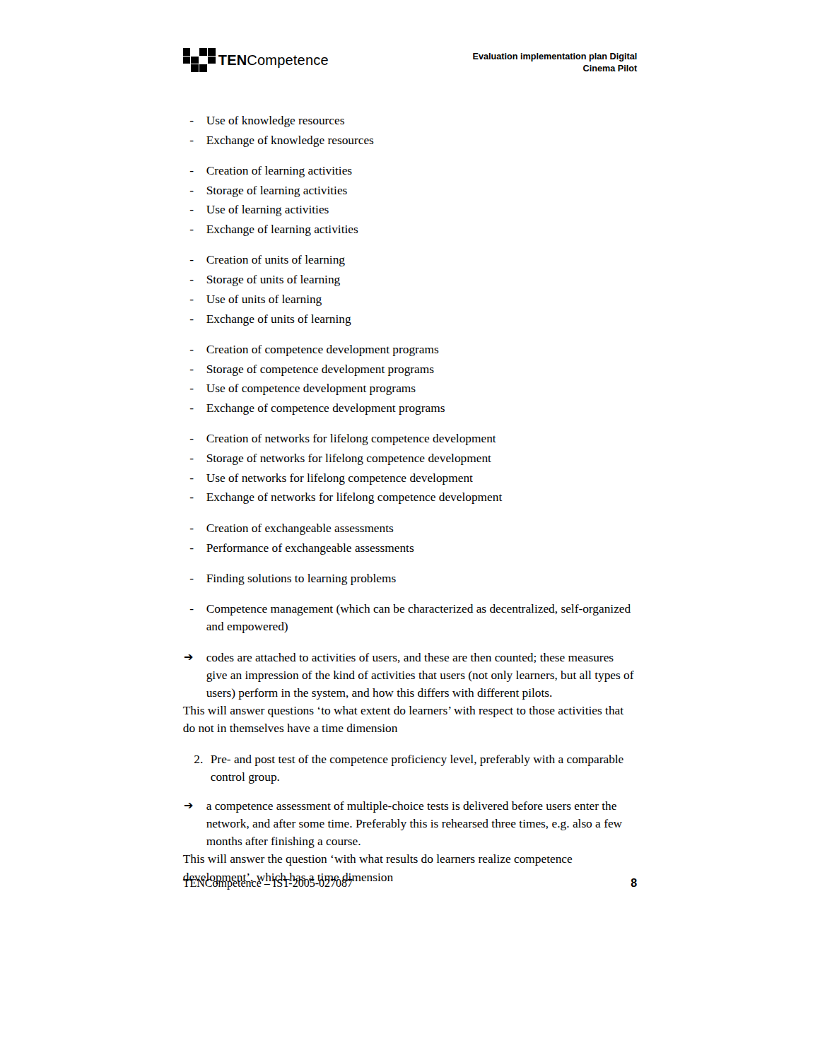TEN Competence
Evaluation implementation plan Digital
Cinema Pilot
Use of knowledge resources
Exchange of knowledge resources
Creation of learning activities
Storage of learning activities
Use of learning activities
Exchange of learning activities
Creation of units of learning
Storage of units of learning
Use of units of learning
Exchange of units of learning
Creation of competence development programs
Storage of competence development programs
Use of competence development programs
Exchange of competence development programs
Creation of networks for lifelong competence development
Storage of networks for lifelong competence development
Use of networks for lifelong competence development
Exchange of networks for lifelong competence development
Creation of exchangeable assessments
Performance of exchangeable assessments
Finding solutions to learning problems
Competence management (which can be characterized as decentralized, self-organized and empowered)
codes are attached to activities of users, and these are then counted; these measures give an impression of the kind of activities that users (not only learners, but all types of users) perform in the system, and how this differs with different pilots.
This will answer questions ‘to what extent do learners’ with respect to those activities that do not in themselves have a time dimension
Pre- and post test of the competence proficiency level, preferably with a comparable control group.
a competence assessment of multiple-choice tests is delivered before users enter the network, and after some time. Preferably this is rehearsed three times, e.g. also a few months after finishing a course.
This will answer the question ‘with what results do learners realize competence development’, which has a time dimension
TENCompetence – IST-2005-027087
8